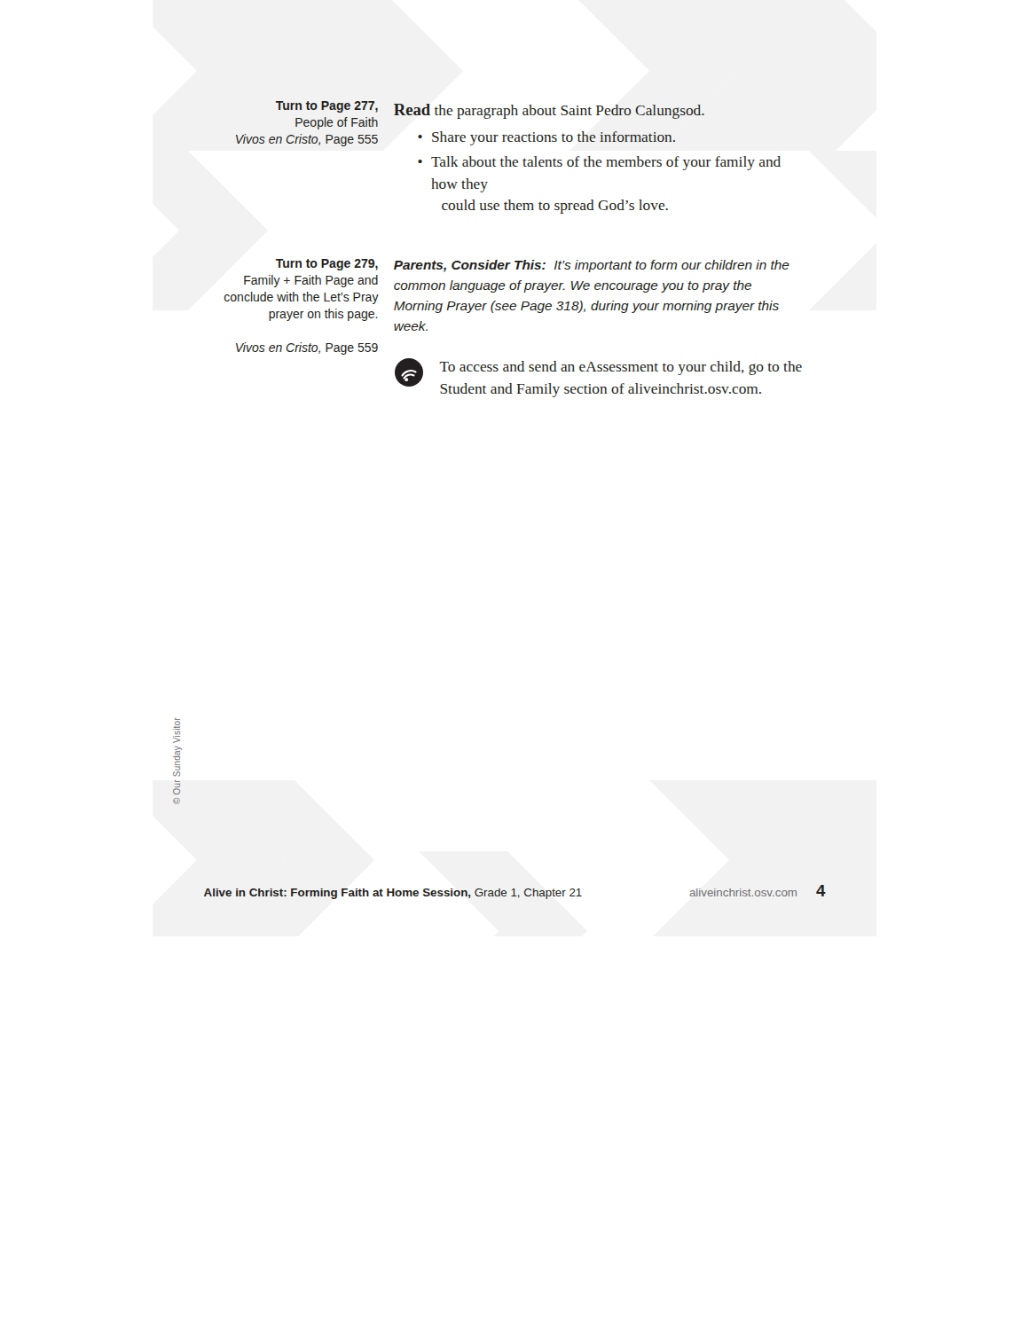Turn to Page 277,
People of Faith
Vivos en Cristo, Page 555
Read the paragraph about Saint Pedro Calungsod.
Share your reactions to the information.
Talk about the talents of the members of your family and how theycould use them to spread God’s love.
Turn to Page 279,
Family + Faith Page and
conclude with the Let’s Pray
prayer on this page.
Vivos en Cristo, Page 559
Parents, Consider This: It’s important to form our children in the common language of prayer. We encourage you to pray the Morning Prayer (see Page 318), during your morning prayer this week.
To access and send an eAssessment to your child, go to the Student and Family section of aliveinchrist.osv.com.
© Our Sunday Visitor
Alive in Christ: Forming Faith at Home Session, Grade 1, Chapter 21
aliveinchrist.osv.com
4